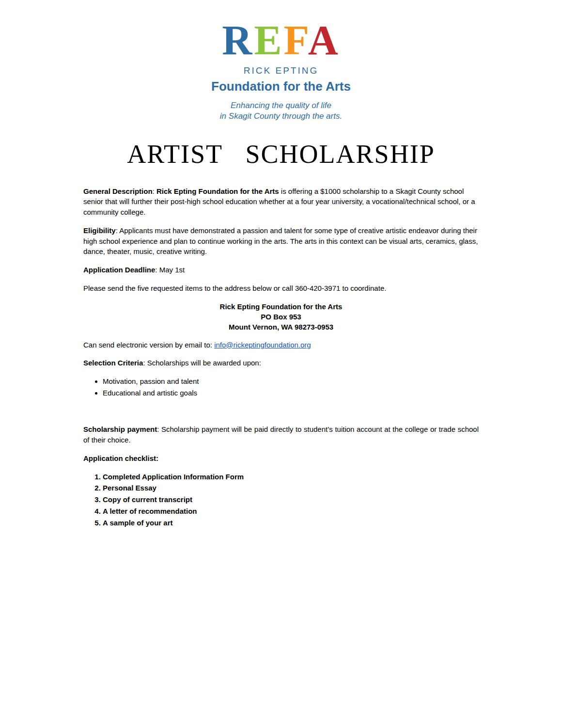REFA
RICK EPTING
Foundation for the Arts
Enhancing the quality of life
in Skagit County through the arts.
ARTIST SCHOLARSHIP
General Description: Rick Epting Foundation for the Arts is offering a $1000 scholarship to a Skagit County school senior that will further their post-high school education whether at a four year university, a vocational/technical school, or a community college.
Eligibility: Applicants must have demonstrated a passion and talent for some type of creative artistic endeavor during their high school experience and plan to continue working in the arts. The arts in this context can be visual arts, ceramics, glass, dance, theater, music, creative writing.
Application Deadline: May 1st
Please send the five requested items to the address below or call 360-420-3971 to coordinate.
Rick Epting Foundation for the Arts
PO Box 953
Mount Vernon, WA 98273-0953
Can send electronic version by email to: info@rickeptingfoundation.org
Selection Criteria: Scholarships will be awarded upon:
Motivation, passion and talent
Educational and artistic goals
Scholarship payment: Scholarship payment will be paid directly to student’s tuition account at the college or trade school of their choice.
Application checklist:
Completed Application Information Form
Personal Essay
Copy of current transcript
A letter of recommendation
A sample of your art